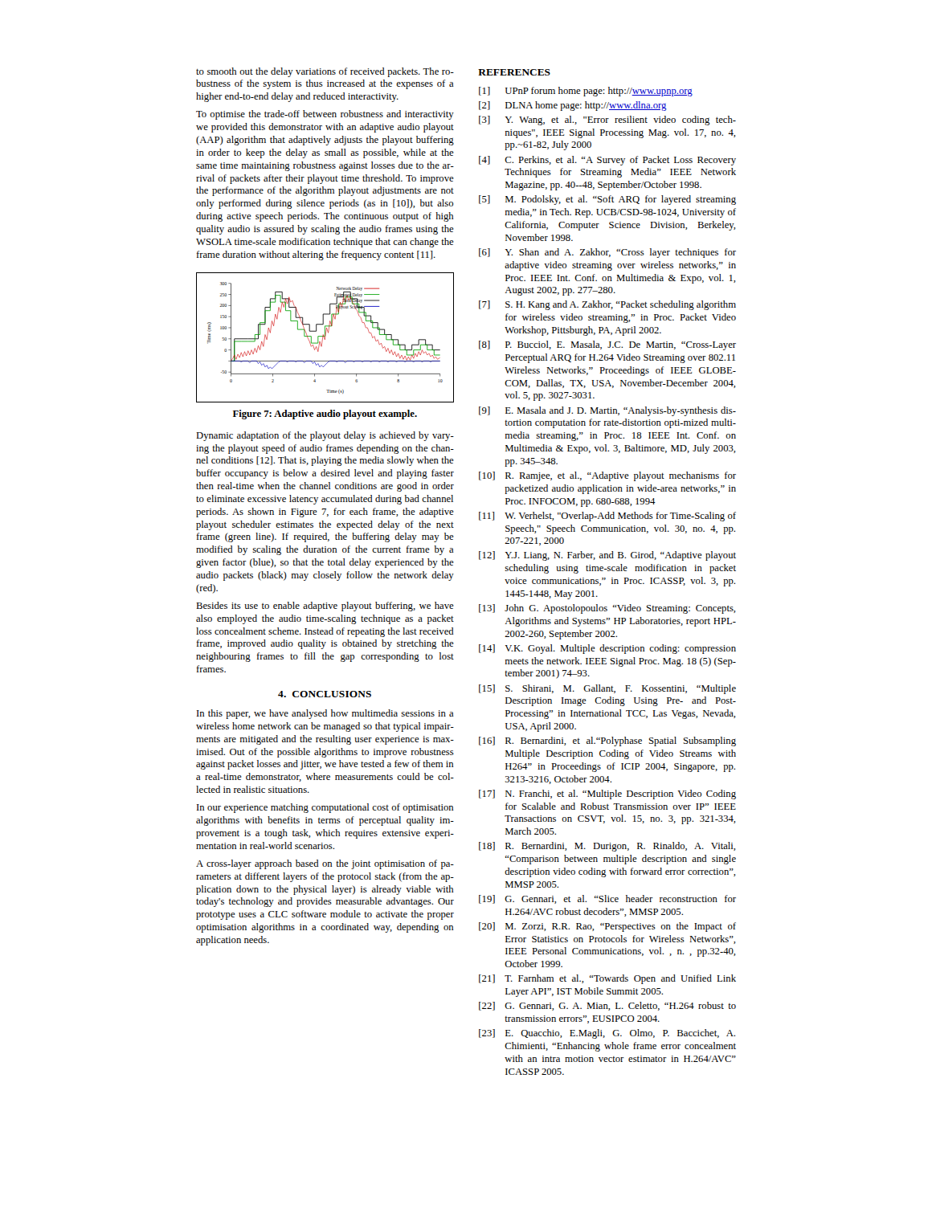to smooth out the delay variations of received packets. The robustness of the system is thus increased at the expenses of a higher end-to-end delay and reduced interactivity.
To optimise the trade-off between robustness and interactivity we provided this demonstrator with an adaptive audio playout (AAP) algorithm that adaptively adjusts the playout buffering in order to keep the delay as small as possible, while at the same time maintaining robustness against losses due to the arrival of packets after their playout time threshold. To improve the performance of the algorithm playout adjustments are not only performed during silence periods (as in [10]), but also during active speech periods. The continuous output of high quality audio is assured by scaling the audio frames using the WSOLA time-scale modification technique that can change the frame duration without altering the frequency content [11].
300 250 200 150 100 50 0 -50 Time (ms) 0 2 4 6 8 10 Time (s) Network Delay Estimated Delay Total Delay Playout Scaling
Figure 7: Adaptive audio playout example.
Dynamic adaptation of the playout delay is achieved by varying the playout speed of audio frames depending on the channel conditions [12]. That is, playing the media slowly when the buffer occupancy is below a desired level and playing faster then real-time when the channel conditions are good in order to eliminate excessive latency accumulated during bad channel periods. As shown in Figure 7, for each frame, the adaptive playout scheduler estimates the expected delay of the next frame (green line). If required, the buffering delay may be modified by scaling the duration of the current frame by a given factor (blue), so that the total delay experienced by the audio packets (black) may closely follow the network delay (red).
Besides its use to enable adaptive playout buffering, we have also employed the audio time-scaling technique as a packet loss concealment scheme. Instead of repeating the last received frame, improved audio quality is obtained by stretching the neighbouring frames to fill the gap corresponding to lost frames.
4. CONCLUSIONS
In this paper, we have analysed how multimedia sessions in a wireless home network can be managed so that typical impairments are mitigated and the resulting user experience is maximised. Out of the possible algorithms to improve robustness against packet losses and jitter, we have tested a few of them in a real-time demonstrator, where measurements could be collected in realistic situations.
In our experience matching computational cost of optimisation algorithms with benefits in terms of perceptual quality improvement is a tough task, which requires extensive experimentation in real-world scenarios.
A cross-layer approach based on the joint optimisation of parameters at different layers of the protocol stack (from the application down to the physical layer) is already viable with today's technology and provides measurable advantages. Our prototype uses a CLC software module to activate the proper optimisation algorithms in a coordinated way, depending on application needs.
REFERENCES
[1] UPnP forum home page: http://www.upnp.org
[2] DLNA home page: http://www.dlna.org
[3] Y. Wang, et al., "Error resilient video coding techniques", IEEE Signal Processing Mag. vol. 17, no. 4, pp.~61-82, July 2000
[4] C. Perkins, et al. “A Survey of Packet Loss Recovery Techniques for Streaming Media” IEEE Network Magazine, pp. 40--48, September/October 1998.
[5] M. Podolsky, et al. “Soft ARQ for layered streaming media,” in Tech. Rep. UCB/CSD-98-1024, University of California, Computer Science Division, Berkeley, November 1998.
[6] Y. Shan and A. Zakhor, “Cross layer techniques for adaptive video streaming over wireless networks,” in Proc. IEEE Int. Conf. on Multimedia & Expo, vol. 1, August 2002, pp. 277–280.
[7] S. H. Kang and A. Zakhor, “Packet scheduling algorithm for wireless video streaming,” in Proc. Packet Video Workshop, Pittsburgh, PA, April 2002.
[8] P. Bucciol, E. Masala, J.C. De Martin, “Cross-Layer Perceptual ARQ for H.264 Video Streaming over 802.11 Wireless Networks,” Proceedings of IEEE GLOBE-COM, Dallas, TX, USA, November-December 2004, vol. 5, pp. 3027-3031.
[9] E. Masala and J. D. Martin, “Analysis-by-synthesis distortion computation for rate-distortion opti-mized multimedia streaming,” in Proc. 18 IEEE Int. Conf. on Multimedia & Expo, vol. 3, Baltimore, MD, July 2003, pp. 345–348.
[10] R. Ramjee, et al., “Adaptive playout mechanisms for packetized audio application in wide-area networks,” in Proc. INFOCOM, pp. 680-688, 1994
[11] W. Verhelst, "Overlap-Add Methods for Time-Scaling of Speech," Speech Communication, vol. 30, no. 4, pp. 207-221, 2000
[12] Y.J. Liang, N. Farber, and B. Girod, “Adaptive playout scheduling using time-scale modification in packet voice communications,” in Proc. ICASSP, vol. 3, pp. 1445-1448, May 2001.
[13] John G. Apostolopoulos “Video Streaming: Concepts, Algorithms and Systems” HP Laboratories, report HPL-2002-260, September 2002.
[14] V.K. Goyal. Multiple description coding: compression meets the network. IEEE Signal Proc. Mag. 18 (5) (Sep-tember 2001) 74–93.
[15] S. Shirani, M. Gallant, F. Kossentini, “Multiple Description Image Coding Using Pre- and Post-Processing” in International TCC, Las Vegas, Nevada, USA, April 2000.
[16] R. Bernardini, et al.“Polyphase Spatial Subsampling Multiple Description Coding of Video Streams with H264” in Proceedings of ICIP 2004, Singapore, pp. 3213-3216, October 2004.
[17] N. Franchi, et al. “Multiple Description Video Coding for Scalable and Robust Transmission over IP” IEEE Transactions on CSVT, vol. 15, no. 3, pp. 321-334, March 2005.
[18] R. Bernardini, M. Durigon, R. Rinaldo, A. Vitali, “Comparison between multiple description and single description video coding with forward error correction”, MMSP 2005.
[19] G. Gennari, et al. “Slice header reconstruction for H.264/AVC robust decoders”, MMSP 2005.
[20] M. Zorzi, R.R. Rao, “Perspectives on the Impact of Error Statistics on Protocols for Wireless Networks”, IEEE Personal Communications, vol. , n. , pp.32-40, October 1999.
[21] T. Farnham et al., “Towards Open and Unified Link Layer API”, IST Mobile Summit 2005.
[22] G. Gennari, G. A. Mian, L. Celetto, “H.264 robust to transmission errors”, EUSIPCO 2004.
[23] E. Quacchio, E.Magli, G. Olmo, P. Baccichet, A. Chimienti, “Enhancing whole frame error concealment with an intra motion vector estimator in H.264/AVC” ICASSP 2005.